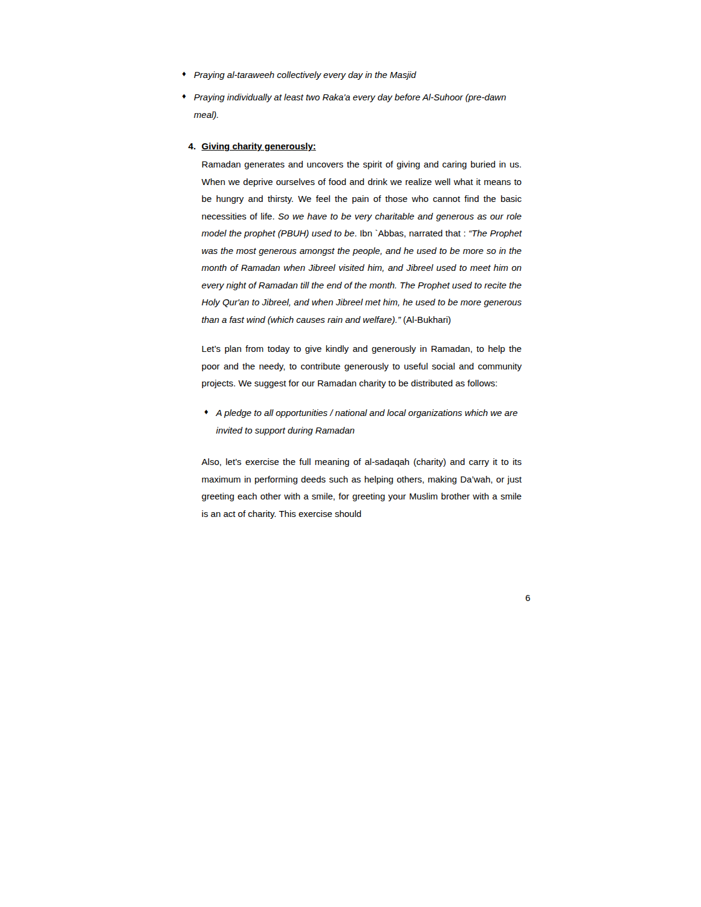Praying al-taraweeh collectively every day in the Masjid
Praying individually at least two Raka'a every day before Al-Suhoor (pre-dawn meal).
Giving charity generously:
Ramadan generates and uncovers the spirit of giving and caring buried in us. When we deprive ourselves of food and drink we realize well what it means to be hungry and thirsty. We feel the pain of those who cannot find the basic necessities of life. So we have to be very charitable and generous as our role model the prophet (PBUH) used to be. Ibn `Abbas, narrated that : “The Prophet was the most generous amongst the people, and he used to be more so in the month of Ramadan when Jibreel visited him, and Jibreel used to meet him on every night of Ramadan till the end of the month. The Prophet used to recite the Holy Qur'an to Jibreel, and when Jibreel met him, he used to be more generous than a fast wind (which causes rain and welfare).” (Al-Bukhari)
Let’s plan from today to give kindly and generously in Ramadan, to help the poor and the needy, to contribute generously to useful social and community projects. We suggest for our Ramadan charity to be distributed as follows:
A pledge to all opportunities / national and local organizations which we are invited to support during Ramadan
Also, let’s exercise the full meaning of al-sadaqah (charity) and carry it to its maximum in performing deeds such as helping others, making Da’wah, or just greeting each other with a smile, for greeting your Muslim brother with a smile is an act of charity. This exercise should
6